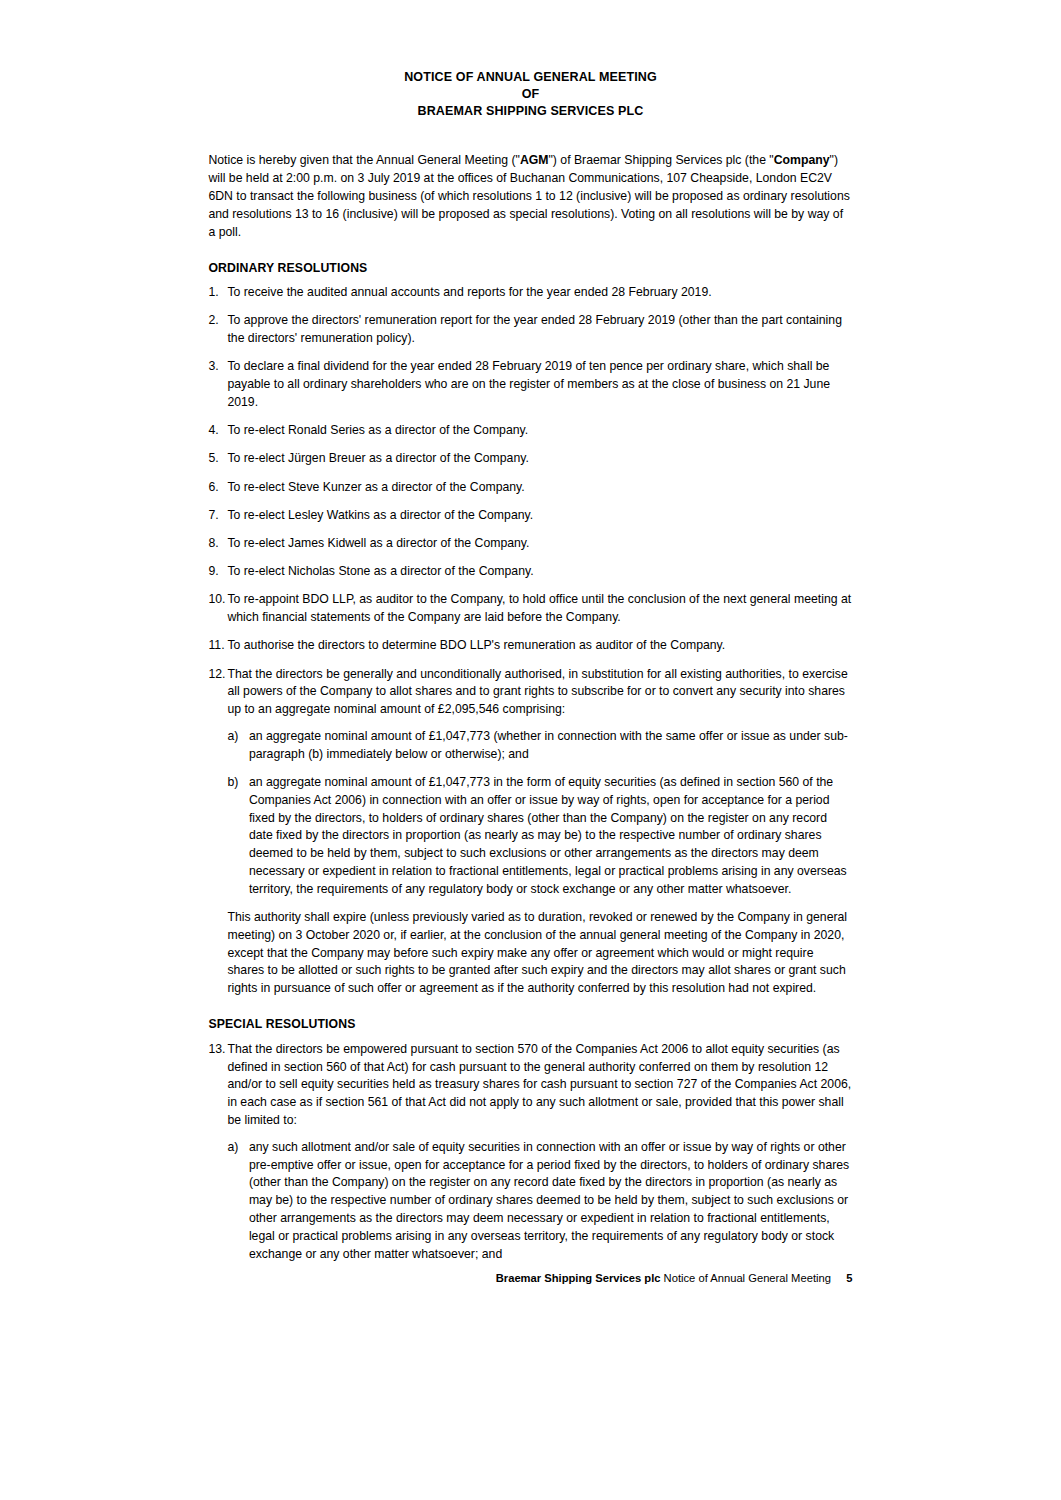NOTICE OF ANNUAL GENERAL MEETING
OF
BRAEMAR SHIPPING SERVICES PLC
Notice is hereby given that the Annual General Meeting ("AGM") of Braemar Shipping Services plc (the "Company") will be held at 2:00 p.m. on 3 July 2019 at the offices of Buchanan Communications, 107 Cheapside, London EC2V 6DN to transact the following business (of which resolutions 1 to 12 (inclusive) will be proposed as ordinary resolutions and resolutions 13 to 16 (inclusive) will be proposed as special resolutions). Voting on all resolutions will be by way of a poll.
ORDINARY RESOLUTIONS
To receive the audited annual accounts and reports for the year ended 28 February 2019.
To approve the directors' remuneration report for the year ended 28 February 2019 (other than the part containing the directors' remuneration policy).
To declare a final dividend for the year ended 28 February 2019 of ten pence per ordinary share, which shall be payable to all ordinary shareholders who are on the register of members as at the close of business on 21 June 2019.
To re-elect Ronald Series as a director of the Company.
To re-elect Jürgen Breuer as a director of the Company.
To re-elect Steve Kunzer as a director of the Company.
To re-elect Lesley Watkins as a director of the Company.
To re-elect James Kidwell as a director of the Company.
To re-elect Nicholas Stone as a director of the Company.
To re-appoint BDO LLP, as auditor to the Company, to hold office until the conclusion of the next general meeting at which financial statements of the Company are laid before the Company.
To authorise the directors to determine BDO LLP's remuneration as auditor of the Company.
That the directors be generally and unconditionally authorised, in substitution for all existing authorities, to exercise all powers of the Company to allot shares and to grant rights to subscribe for or to convert any security into shares up to an aggregate nominal amount of £2,095,546 comprising:
an aggregate nominal amount of £1,047,773 (whether in connection with the same offer or issue as under sub-paragraph (b) immediately below or otherwise); and
an aggregate nominal amount of £1,047,773 in the form of equity securities (as defined in section 560 of the Companies Act 2006) in connection with an offer or issue by way of rights, open for acceptance for a period fixed by the directors, to holders of ordinary shares (other than the Company) on the register on any record date fixed by the directors in proportion (as nearly as may be) to the respective number of ordinary shares deemed to be held by them, subject to such exclusions or other arrangements as the directors may deem necessary or expedient in relation to fractional entitlements, legal or practical problems arising in any overseas territory, the requirements of any regulatory body or stock exchange or any other matter whatsoever.
This authority shall expire (unless previously varied as to duration, revoked or renewed by the Company in general meeting) on 3 October 2020 or, if earlier, at the conclusion of the annual general meeting of the Company in 2020, except that the Company may before such expiry make any offer or agreement which would or might require shares to be allotted or such rights to be granted after such expiry and the directors may allot shares or grant such rights in pursuance of such offer or agreement as if the authority conferred by this resolution had not expired.
SPECIAL RESOLUTIONS
That the directors be empowered pursuant to section 570 of the Companies Act 2006 to allot equity securities (as defined in section 560 of that Act) for cash pursuant to the general authority conferred on them by resolution 12 and/or to sell equity securities held as treasury shares for cash pursuant to section 727 of the Companies Act 2006, in each case as if section 561 of that Act did not apply to any such allotment or sale, provided that this power shall be limited to:
any such allotment and/or sale of equity securities in connection with an offer or issue by way of rights or other pre-emptive offer or issue, open for acceptance for a period fixed by the directors, to holders of ordinary shares (other than the Company) on the register on any record date fixed by the directors in proportion (as nearly as may be) to the respective number of ordinary shares deemed to be held by them, subject to such exclusions or other arrangements as the directors may deem necessary or expedient in relation to fractional entitlements, legal or practical problems arising in any overseas territory, the requirements of any regulatory body or stock exchange or any other matter whatsoever; and
Braemar Shipping Services plc Notice of Annual General Meeting 5